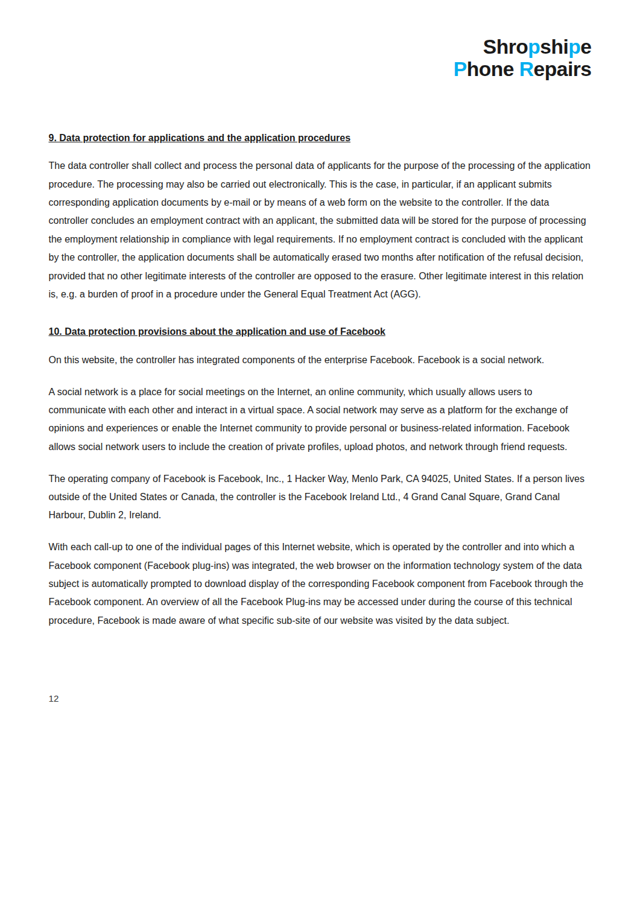Shro pshi pe
Phone Repairs
9. Data protection for applications and the application procedures
The data controller shall collect and process the personal data of applicants for the purpose of the processing of the application procedure. The processing may also be carried out electronically. This is the case, in particular, if an applicant submits corresponding application documents by e-mail or by means of a web form on the website to the controller. If the data controller concludes an employment contract with an applicant, the submitted data will be stored for the purpose of processing the employment relationship in compliance with legal requirements. If no employment contract is concluded with the applicant by the controller, the application documents shall be automatically erased two months after notification of the refusal decision, provided that no other legitimate interests of the controller are opposed to the erasure. Other legitimate interest in this relation is, e.g. a burden of proof in a procedure under the General Equal Treatment Act (AGG).
10. Data protection provisions about the application and use of Facebook
On this website, the controller has integrated components of the enterprise Facebook. Facebook is a social network.
A social network is a place for social meetings on the Internet, an online community, which usually allows users to communicate with each other and interact in a virtual space. A social network may serve as a platform for the exchange of opinions and experiences or enable the Internet community to provide personal or business-related information. Facebook allows social network users to include the creation of private profiles, upload photos, and network through friend requests.
The operating company of Facebook is Facebook, Inc., 1 Hacker Way, Menlo Park, CA 94025, United States. If a person lives outside of the United States or Canada, the controller is the Facebook Ireland Ltd., 4 Grand Canal Square, Grand Canal Harbour, Dublin 2, Ireland.
With each call-up to one of the individual pages of this Internet website, which is operated by the controller and into which a Facebook component (Facebook plug-ins) was integrated, the web browser on the information technology system of the data subject is automatically prompted to download display of the corresponding Facebook component from Facebook through the Facebook component. An overview of all the Facebook Plug-ins may be accessed under during the course of this technical procedure, Facebook is made aware of what specific sub-site of our website was visited by the data subject.
12